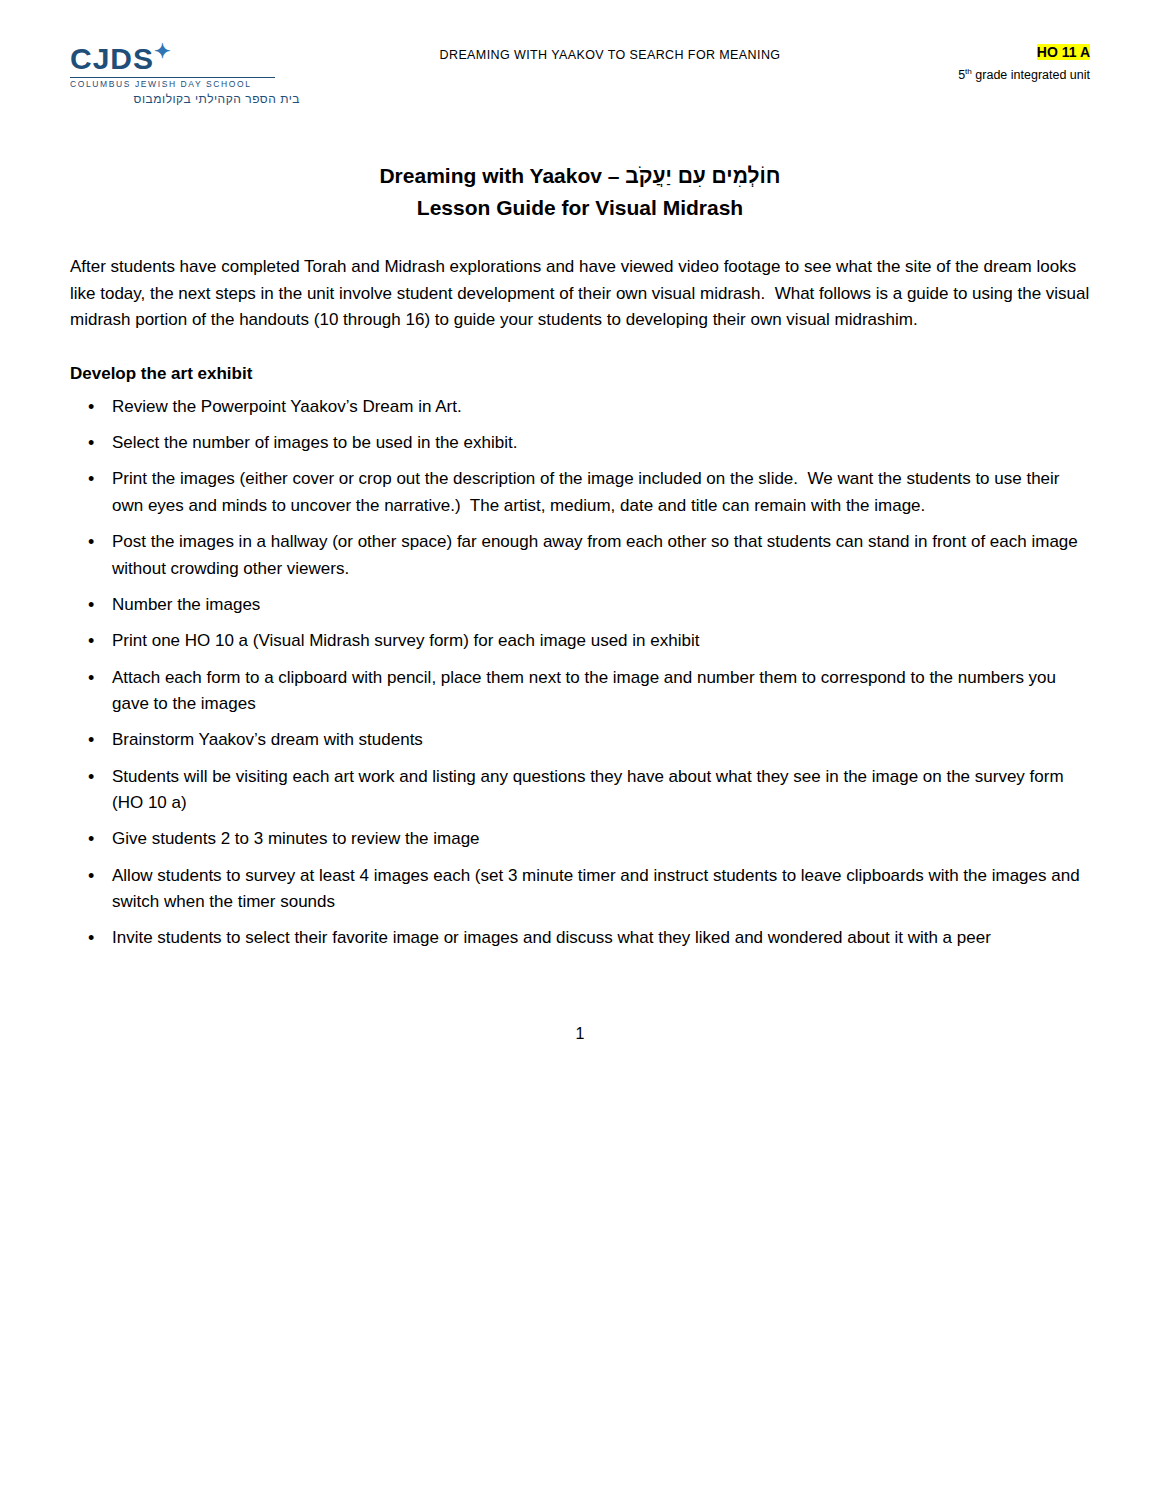CJDS✦
COLUMBUS JEWISH DAY SCHOOL
בית הספר הקהילתי בקולומבוס
DREAMING WITH YAAKOV TO SEARCH FOR MEANING
HO 11 A
5th grade integrated unit
Dreaming with Yaakov – חוֹלְמִים עִם יַעֲקֹב
Lesson Guide for Visual Midrash
After students have completed Torah and Midrash explorations and have viewed video footage to see what the site of the dream looks like today, the next steps in the unit involve student development of their own visual midrash. What follows is a guide to using the visual midrash portion of the handouts (10 through 16) to guide your students to developing their own visual midrashim.
Develop the art exhibit
Review the Powerpoint Yaakov’s Dream in Art.
Select the number of images to be used in the exhibit.
Print the images (either cover or crop out the description of the image included on the slide. We want the students to use their own eyes and minds to uncover the narrative.) The artist, medium, date and title can remain with the image.
Post the images in a hallway (or other space) far enough away from each other so that students can stand in front of each image without crowding other viewers.
Number the images
Print one HO 10 a (Visual Midrash survey form) for each image used in exhibit
Attach each form to a clipboard with pencil, place them next to the image and number them to correspond to the numbers you gave to the images
Brainstorm Yaakov’s dream with students
Students will be visiting each art work and listing any questions they have about what they see in the image on the survey form (HO 10 a)
Give students 2 to 3 minutes to review the image
Allow students to survey at least 4 images each (set 3 minute timer and instruct students to leave clipboards with the images and switch when the timer sounds
Invite students to select their favorite image or images and discuss what they liked and wondered about it with a peer
1